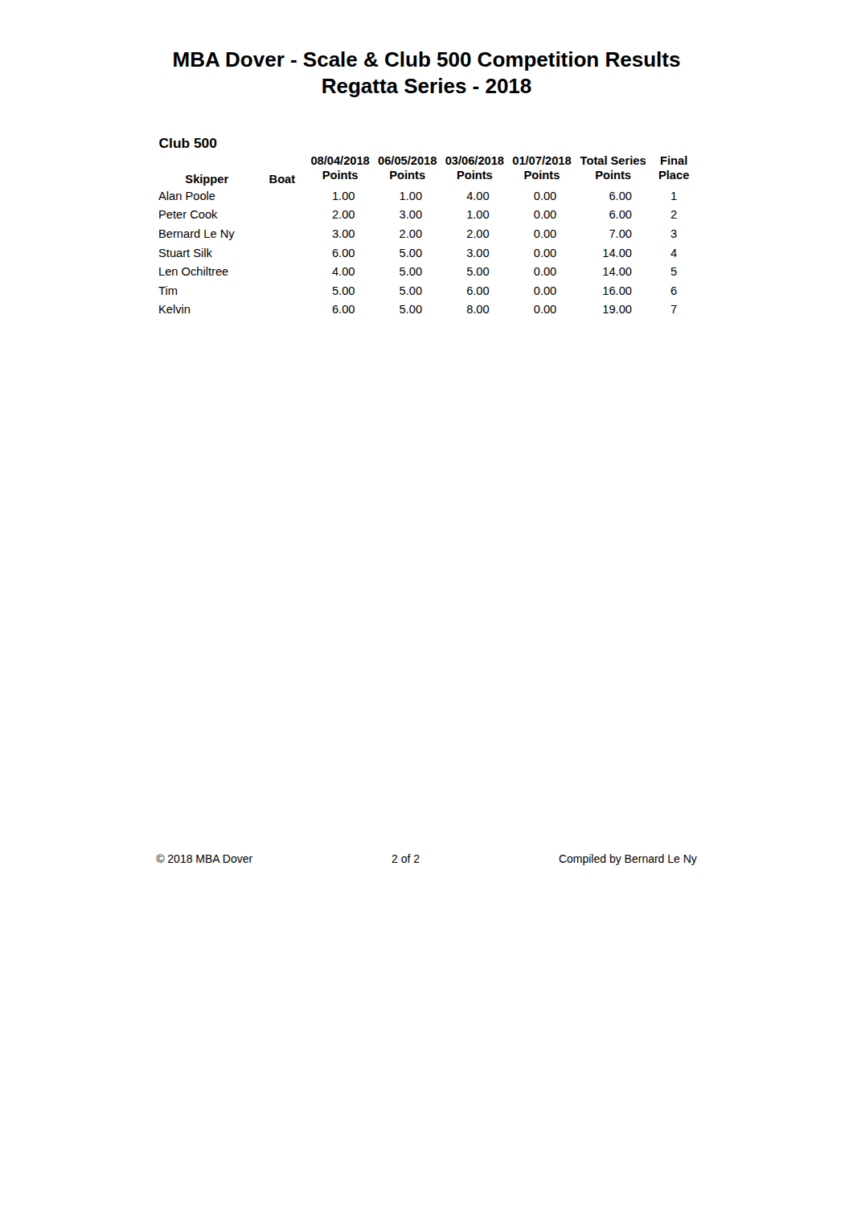MBA Dover - Scale & Club 500 Competition Results
Regatta Series - 2018
Club 500
| Skipper | Boat | 08/04/2018 | 06/05/2018 | 03/06/2018 | 01/07/2018 | Total Series | Final |
| --- | --- | --- | --- | --- | --- | --- | --- |
| Points | Points | Points | Points | Points | Place |
| Alan Poole | | 1.00 | 1.00 | 4.00 | 0.00 | 6.00 | 1 |
| Peter Cook | | 2.00 | 3.00 | 1.00 | 0.00 | 6.00 | 2 |
| Bernard Le Ny | | 3.00 | 2.00 | 2.00 | 0.00 | 7.00 | 3 |
| Stuart Silk | | 6.00 | 5.00 | 3.00 | 0.00 | 14.00 | 4 |
| Len Ochiltree | | 4.00 | 5.00 | 5.00 | 0.00 | 14.00 | 5 |
| Tim | | 5.00 | 5.00 | 6.00 | 0.00 | 16.00 | 6 |
| Kelvin | | 6.00 | 5.00 | 8.00 | 0.00 | 19.00 | 7 |
© 2018 MBA Dover
2 of 2
Compiled by Bernard Le Ny